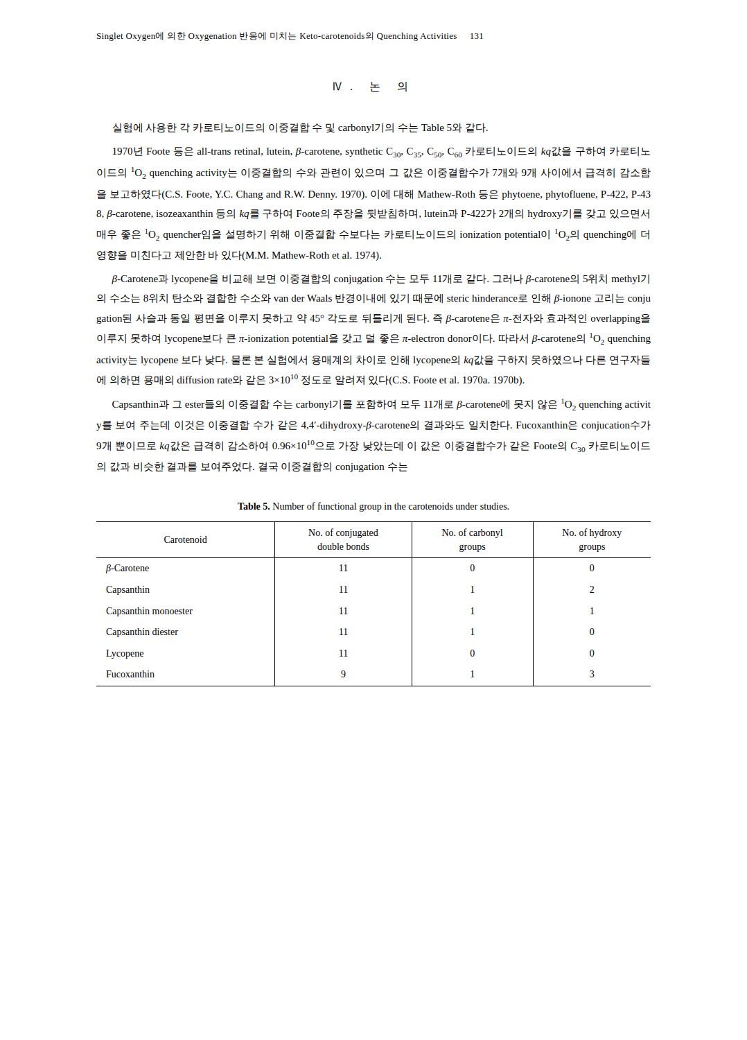Singlet Oxygen에 의한 Oxygenation 반응에 미치는 Keto-carotenoids의 Quenching Activities131
Ⅳ. 논 의
실험에 사용한 각 카로티노이드의 이중결합 수 및 carbonyl기의 수는 Table 5와 같다.
1970년 Foote 등은 all-trans retinal, lutein, β-carotene, synthetic C30, C35, C50, C60 카로티노이드의 kq값을 구하여 카로티노이드의 1O2 quenching activity는 이중결합의 수와 관련이 있으며 그 값은 이중결합수가 7개와 9개 사이에서 급격히 감소함을 보고하였다(C.S. Foote, Y.C. Chang and R.W. Denny. 1970). 이에 대해 Mathew-Roth 등은 phytoene, phytofluene, P-422, P-438, β-carotene, isozeaxanthin 등의 kq를 구하여 Foote의 주장을 뒷받침하며, lutein과 P-422가 2개의 hydroxy기를 갖고 있으면서 매우 좋은 1O2 quencher임을 설명하기 위해 이중결합 수보다는 카로티노이드의 ionization potential이 1O2의 quenching에 더 영향을 미친다고 제안한 바 있다(M.M. Mathew-Roth et al. 1974).
β-Carotene과 lycopene을 비교해 보면 이중결합의 conjugation 수는 모두 11개로 같다. 그러나 β-carotene의 5위치 methyl기의 수소는 8위치 탄소와 결합한 수소와 van der Waals 반경이내에 있기 때문에 steric hinderance로 인해 β-ionone 고리는 conjugation된 사슬과 동일 평면을 이루지 못하고 약 45° 각도로 뒤틀리게 된다. 즉 β-carotene은 π-전자와 효과적인 overlapping을 이루지 못하여 lycopene보다 큰 π-ionization potential을 갖고 덜 좋은 π-electron donor이다. 따라서 β-carotene의 1O2 quenching activity는 lycopene 보다 낮다. 물론 본 실험에서 용매계의 차이로 인해 lycopene의 kq값을 구하지 못하였으나 다른 연구자들에 의하면 용매의 diffusion rate와 같은 3×1010 정도로 알려져 있다(C.S. Foote et al. 1970a. 1970b).
Capsanthin과 그 ester들의 이중결합 수는 carbonyl기를 포함하여 모두 11개로 β-carotene에 못지 않은 1O2 quenching activity를 보여 주는데 이것은 이중결합 수가 같은 4,4′-dihydroxy-β-carotene의 결과와도 일치한다. Fucoxanthin은 conjucation수가 9개 뿐이므로 kq값은 급격히 감소하여 0.96×1010으로 가장 낮았는데 이 값은 이중결합수가 같은 Foote의 C30 카로티노이드의 값과 비슷한 결과를 보여주었다. 결국 이중결합의 conjugation 수는
Table 5. Number of functional group in the carotenoids under studies.
| Carotenoid | No. of conjugated double bonds | No. of carbonyl groups | No. of hydroxy groups |
| --- | --- | --- | --- |
| β -Carotene | 11 | 0 | 0 |
| Capsanthin | 11 | 1 | 2 |
| Capsanthin monoester | 11 | 1 | 1 |
| Capsanthin diester | 11 | 1 | 0 |
| Lycopene | 11 | 0 | 0 |
| Fucoxanthin | 9 | 1 | 3 |